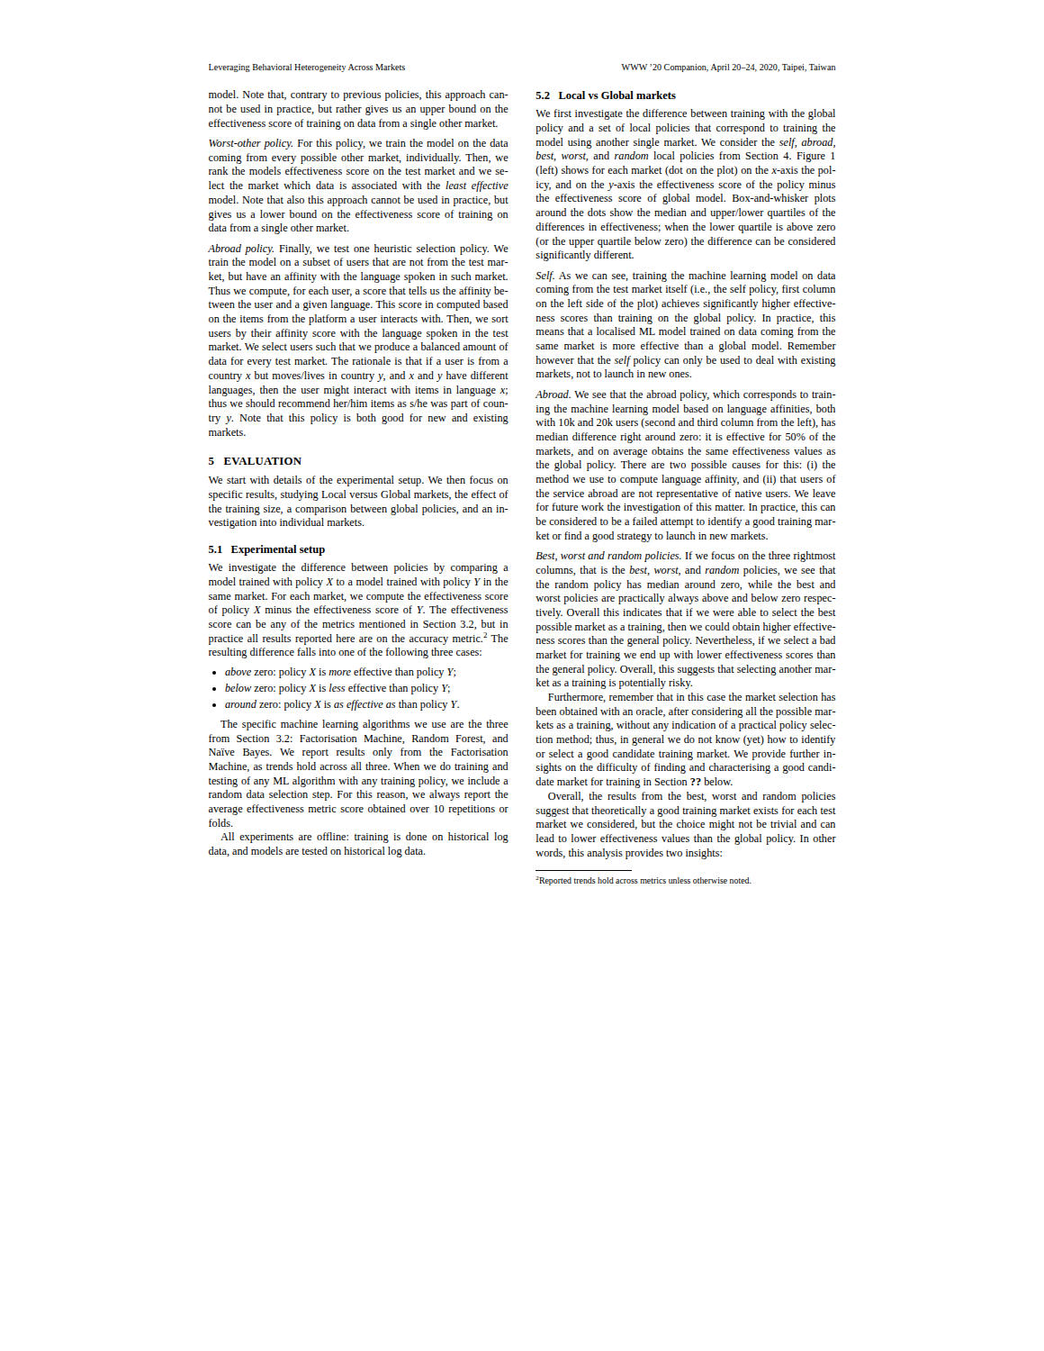Leveraging Behavioral Heterogeneity Across Markets
WWW ’20 Companion, April 20–24, 2020, Taipei, Taiwan
model. Note that, contrary to previous policies, this approach cannot be used in practice, but rather gives us an upper bound on the effectiveness score of training on data from a single other market.
Worst-other policy. For this policy, we train the model on the data coming from every possible other market, individually. Then, we rank the models effectiveness score on the test market and we select the market which data is associated with the least effective model. Note that also this approach cannot be used in practice, but gives us a lower bound on the effectiveness score of training on data from a single other market.
Abroad policy. Finally, we test one heuristic selection policy. We train the model on a subset of users that are not from the test market, but have an affinity with the language spoken in such market. Thus we compute, for each user, a score that tells us the affinity between the user and a given language. This score in computed based on the items from the platform a user interacts with. Then, we sort users by their affinity score with the language spoken in the test market. We select users such that we produce a balanced amount of data for every test market. The rationale is that if a user is from a country x but moves/lives in country y, and x and y have different languages, then the user might interact with items in language x; thus we should recommend her/him items as s/he was part of country y. Note that this policy is both good for new and existing markets.
5 EVALUATION
We start with details of the experimental setup. We then focus on specific results, studying Local versus Global markets, the effect of the training size, a comparison between global policies, and an investigation into individual markets.
5.1 Experimental setup
We investigate the difference between policies by comparing a model trained with policy X to a model trained with policy Y in the same market. For each market, we compute the effectiveness score of policy X minus the effectiveness score of Y. The effectiveness score can be any of the metrics mentioned in Section 3.2, but in practice all results reported here are on the accuracy metric.2 The resulting difference falls into one of the following three cases:
above zero: policy X is more effective than policy Y;
below zero: policy X is less effective than policy Y;
around zero: policy X is as effective as than policy Y.
The specific machine learning algorithms we use are the three from Section 3.2: Factorisation Machine, Random Forest, and Naïve Bayes. We report results only from the Factorisation Machine, as trends hold across all three. When we do training and testing of any ML algorithm with any training policy, we include a random data selection step. For this reason, we always report the average effectiveness metric score obtained over 10 repetitions or folds.
All experiments are offline: training is done on historical log data, and models are tested on historical log data.
5.2 Local vs Global markets
We first investigate the difference between training with the global policy and a set of local policies that correspond to training the model using another single market. We consider the self, abroad, best, worst, and random local policies from Section 4. Figure 1 (left) shows for each market (dot on the plot) on the x-axis the policy, and on the y-axis the effectiveness score of the policy minus the effectiveness score of global model. Box-and-whisker plots around the dots show the median and upper/lower quartiles of the differences in effectiveness; when the lower quartile is above zero (or the upper quartile below zero) the difference can be considered significantly different.
Self. As we can see, training the machine learning model on data coming from the test market itself (i.e., the self policy, first column on the left side of the plot) achieves significantly higher effectiveness scores than training on the global policy. In practice, this means that a localised ML model trained on data coming from the same market is more effective than a global model. Remember however that the self policy can only be used to deal with existing markets, not to launch in new ones.
Abroad. We see that the abroad policy, which corresponds to training the machine learning model based on language affinities, both with 10k and 20k users (second and third column from the left), has median difference right around zero: it is effective for 50% of the markets, and on average obtains the same effectiveness values as the global policy. There are two possible causes for this: (i) the method we use to compute language affinity, and (ii) that users of the service abroad are not representative of native users. We leave for future work the investigation of this matter. In practice, this can be considered to be a failed attempt to identify a good training market or find a good strategy to launch in new markets.
Best, worst and random policies. If we focus on the three rightmost columns, that is the best, worst, and random policies, we see that the random policy has median around zero, while the best and worst policies are practically always above and below zero respectively. Overall this indicates that if we were able to select the best possible market as a training, then we could obtain higher effectiveness scores than the general policy. Nevertheless, if we select a bad market for training we end up with lower effectiveness scores than the general policy. Overall, this suggests that selecting another market as a training is potentially risky.
Furthermore, remember that in this case the market selection has been obtained with an oracle, after considering all the possible markets as a training, without any indication of a practical policy selection method; thus, in general we do not know (yet) how to identify or select a good candidate training market. We provide further insights on the difficulty of finding and characterising a good candidate market for training in Section ?? below.
Overall, the results from the best, worst and random policies suggest that theoretically a good training market exists for each test market we considered, but the choice might not be trivial and can lead to lower effectiveness values than the global policy. In other words, this analysis provides two insights:
2Reported trends hold across metrics unless otherwise noted.